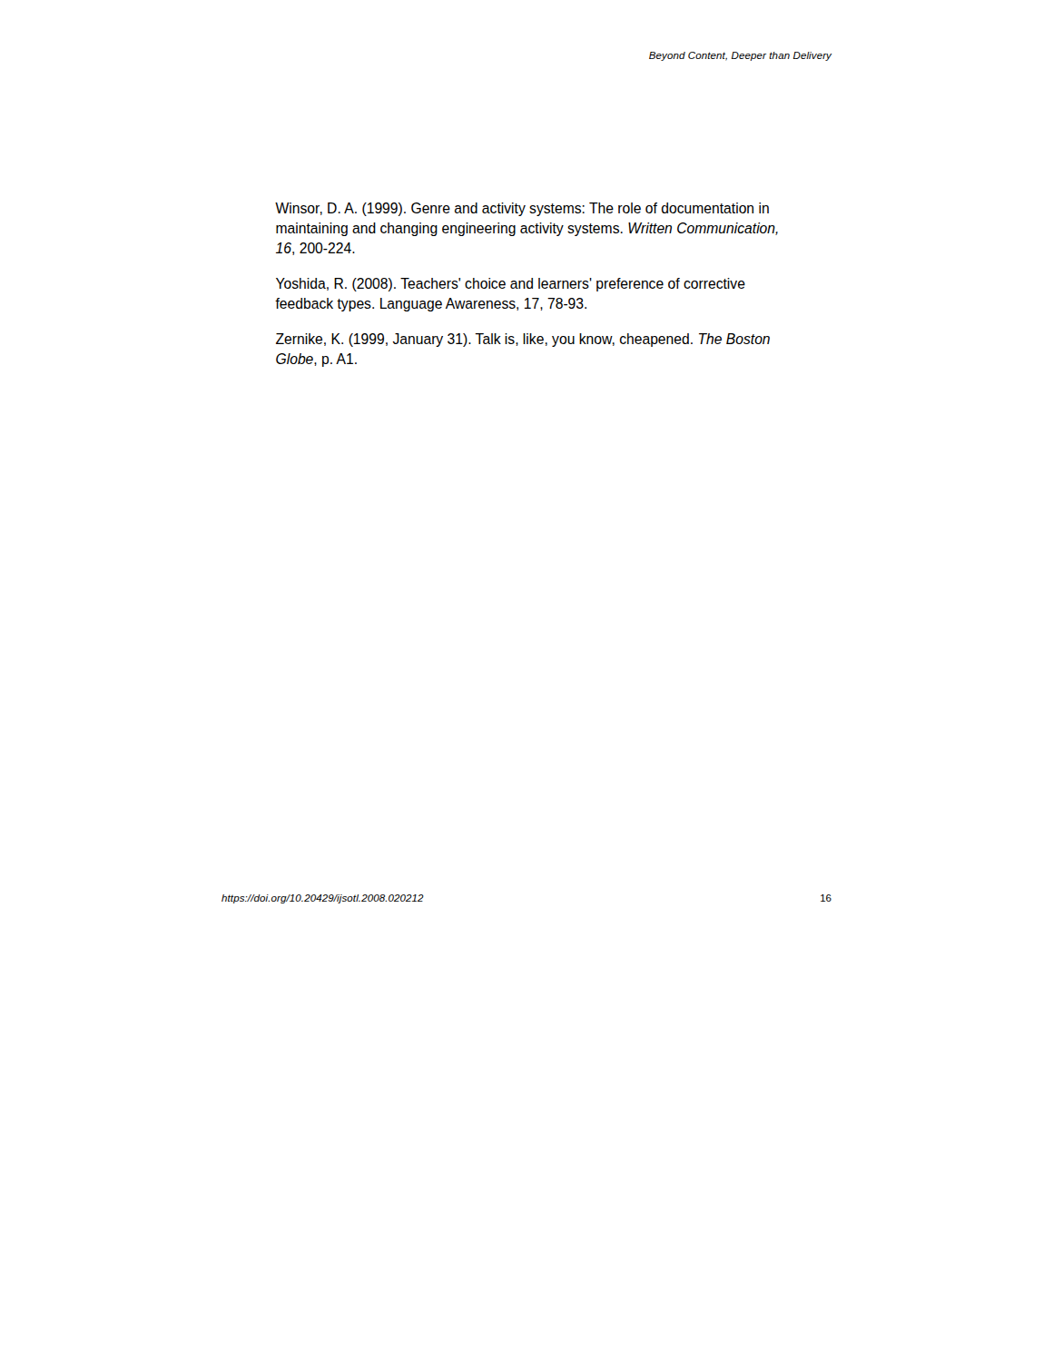Beyond Content, Deeper than Delivery
Winsor, D. A. (1999). Genre and activity systems: The role of documentation in maintaining and changing engineering activity systems. Written Communication, 16, 200-224.
Yoshida, R. (2008). Teachers' choice and learners' preference of corrective feedback types. Language Awareness, 17, 78-93.
Zernike, K. (1999, January 31). Talk is, like, you know, cheapened. The Boston Globe, p. A1.
https://doi.org/10.20429/ijsotl.2008.020212 16